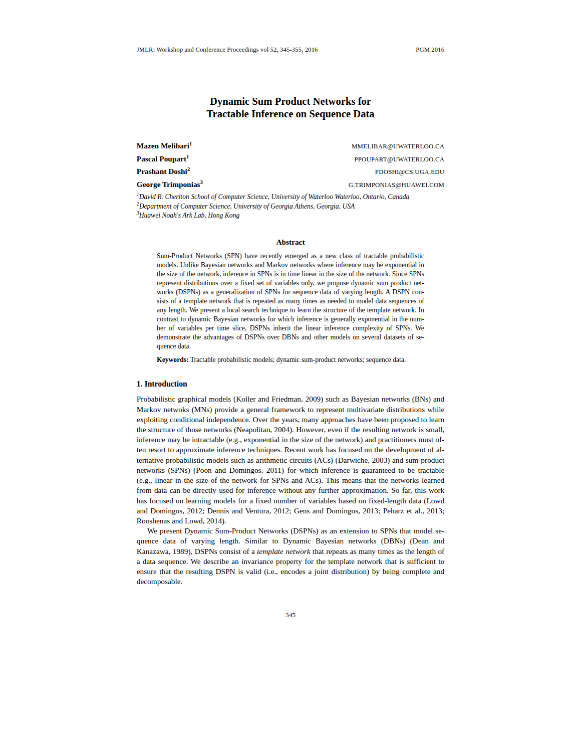JMLR: Workshop and Conference Proceedings vol 52, 345-355, 2016 PGM 2016
Dynamic Sum Product Networks for
Tractable Inference on Sequence Data
Mazen Melibari1 MMELIBAR@UWATERLOO.CA
Pascal Poupart1 PPOUPART@UWATERLOO.CA
Prashant Doshi2 PDOSHI@CS.UGA.EDU
George Trimponias3 G.TRIMPONIAS@HUAWEI.COM
1David R. Cheriton School of Computer Science, University of Waterloo Waterloo, Ontario, Canada
2Department of Computer Science, University of Georgia Athens, Georgia, USA
3Huawei Noah's Ark Lab, Hong Kong
Abstract
Sum-Product Networks (SPN) have recently emerged as a new class of tractable probabilistic models. Unlike Bayesian networks and Markov networks where inference may be exponential in the size of the network, inference in SPNs is in time linear in the size of the network. Since SPNs represent distributions over a fixed set of variables only, we propose dynamic sum product networks (DSPNs) as a generalization of SPNs for sequence data of varying length. A DSPN consists of a template network that is repeated as many times as needed to model data sequences of any length. We present a local search technique to learn the structure of the template network. In contrast to dynamic Bayesian networks for which inference is generally exponential in the number of variables per time slice, DSPNs inherit the linear inference complexity of SPNs. We demonstrate the advantages of DSPNs over DBNs and other models on several datasets of sequence data.
Keywords: Tractable probabilistic models; dynamic sum-product networks; sequence data.
1. Introduction
Probabilistic graphical models (Koller and Friedman, 2009) such as Bayesian networks (BNs) and Markov netwoks (MNs) provide a general framework to represent multivariate distributions while exploiting conditional independence. Over the years, many approaches have been proposed to learn the structure of those networks (Neapolitan, 2004). However, even if the resulting network is small, inference may be intractable (e.g., exponential in the size of the network) and practitioners must often resort to approximate inference techniques. Recent work has focused on the development of alternative probabilistic models such as arithmetic circuits (ACs) (Darwiche, 2003) and sum-product networks (SPNs) (Poon and Domingos, 2011) for which inference is guaranteed to be tractable (e.g., linear in the size of the network for SPNs and ACs). This means that the networks learned from data can be directly used for inference without any further approximation. So far, this work has focused on learning models for a fixed number of variables based on fixed-length data (Lowd and Domingos, 2012; Dennis and Ventura, 2012; Gens and Domingos, 2013; Peharz et al., 2013; Rooshenas and Lowd, 2014).
We present Dynamic Sum-Product Networks (DSPNs) as an extension to SPNs that model sequence data of varying length. Similar to Dynamic Bayesian networks (DBNs) (Dean and Kanazawa, 1989), DSPNs consist of a template network that repeats as many times as the length of a data sequence. We describe an invariance property for the template network that is sufficient to ensure that the resulting DSPN is valid (i.e., encodes a joint distribution) by being complete and decomposable.
345